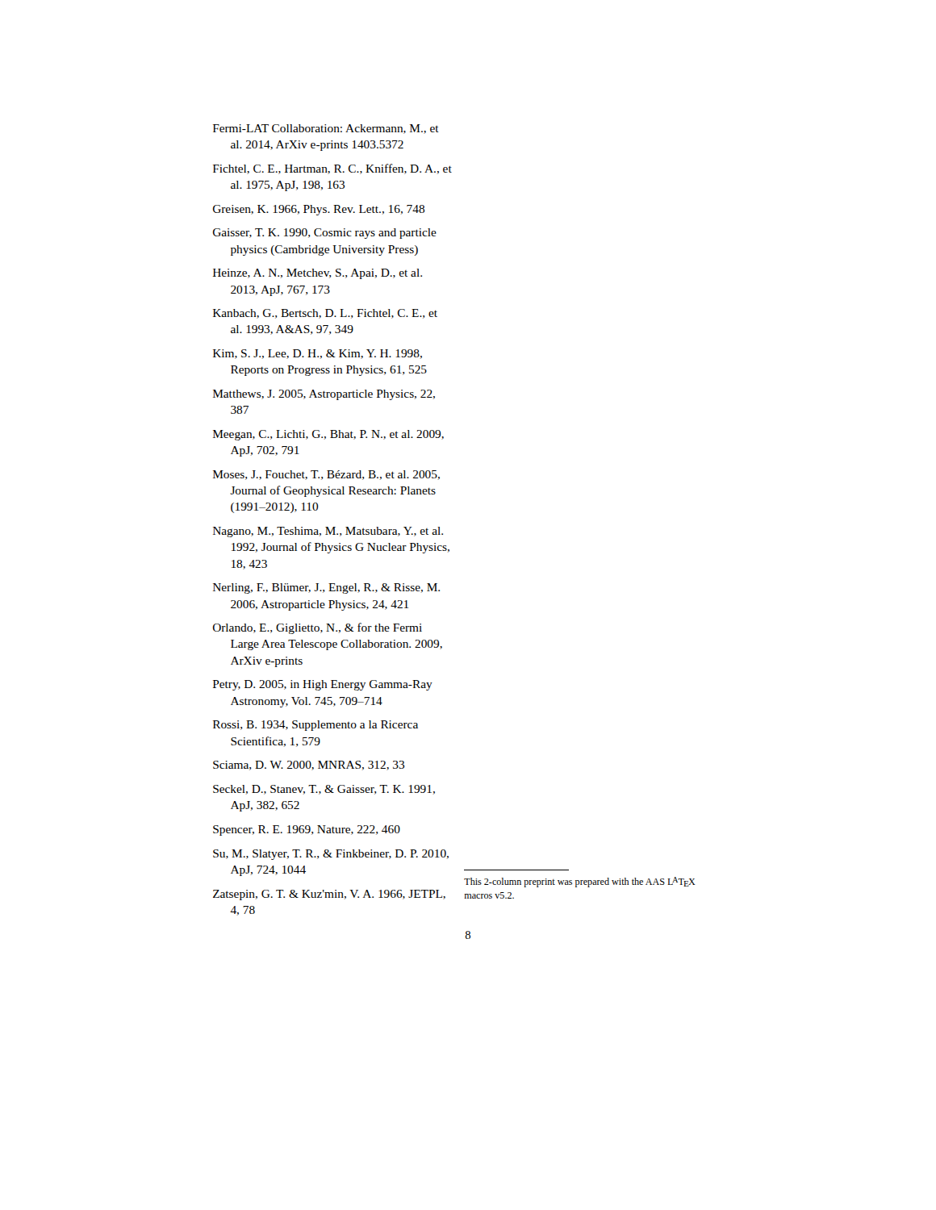Fermi-LAT Collaboration: Ackermann, M., et al. 2014, ArXiv e-prints 1403.5372
Fichtel, C. E., Hartman, R. C., Kniffen, D. A., et al. 1975, ApJ, 198, 163
Greisen, K. 1966, Phys. Rev. Lett., 16, 748
Gaisser, T. K. 1990, Cosmic rays and particle physics (Cambridge University Press)
Heinze, A. N., Metchev, S., Apai, D., et al. 2013, ApJ, 767, 173
Kanbach, G., Bertsch, D. L., Fichtel, C. E., et al. 1993, A&AS, 97, 349
Kim, S. J., Lee, D. H., & Kim, Y. H. 1998, Reports on Progress in Physics, 61, 525
Matthews, J. 2005, Astroparticle Physics, 22, 387
Meegan, C., Lichti, G., Bhat, P. N., et al. 2009, ApJ, 702, 791
Moses, J., Fouchet, T., Bézard, B., et al. 2005, Journal of Geophysical Research: Planets (1991–2012), 110
Nagano, M., Teshima, M., Matsubara, Y., et al. 1992, Journal of Physics G Nuclear Physics, 18, 423
Nerling, F., Blümer, J., Engel, R., & Risse, M. 2006, Astroparticle Physics, 24, 421
Orlando, E., Giglietto, N., & for the Fermi Large Area Telescope Collaboration. 2009, ArXiv e-prints
Petry, D. 2005, in High Energy Gamma-Ray Astronomy, Vol. 745, 709–714
Rossi, B. 1934, Supplemento a la Ricerca Scientifica, 1, 579
Sciama, D. W. 2000, MNRAS, 312, 33
Seckel, D., Stanev, T., & Gaisser, T. K. 1991, ApJ, 382, 652
Spencer, R. E. 1969, Nature, 222, 460
Su, M., Slatyer, T. R., & Finkbeiner, D. P. 2010, ApJ, 724, 1044
Zatsepin, G. T. & Kuz'min, V. A. 1966, JETPL, 4, 78
This 2-column preprint was prepared with the AAS LATEX macros v5.2.
8